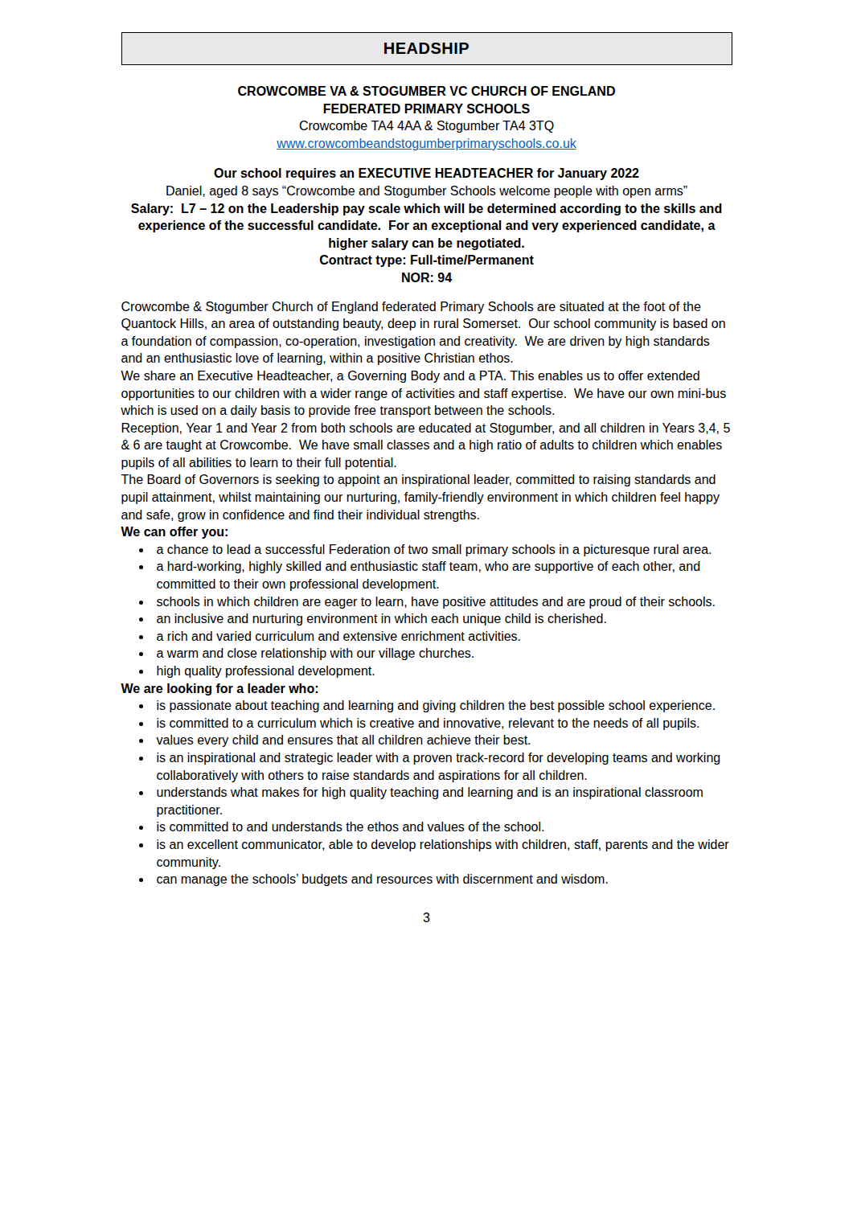HEADSHIP
CROWCOMBE VA & STOGUMBER VC CHURCH OF ENGLAND FEDERATED PRIMARY SCHOOLS
Crowcombe TA4 4AA & Stogumber TA4 3TQ
www.crowcombeandstogumberprimaryschools.co.uk
Our school requires an EXECUTIVE HEADTEACHER for January 2022
Daniel, aged 8 says “Crowcombe and Stogumber Schools welcome people with open arms”
Salary: L7 – 12 on the Leadership pay scale which will be determined according to the skills and experience of the successful candidate. For an exceptional and very experienced candidate, a higher salary can be negotiated.
Contract type: Full-time/Permanent
NOR: 94
Crowcombe & Stogumber Church of England federated Primary Schools are situated at the foot of the Quantock Hills, an area of outstanding beauty, deep in rural Somerset. Our school community is based on a foundation of compassion, co-operation, investigation and creativity. We are driven by high standards and an enthusiastic love of learning, within a positive Christian ethos.
We share an Executive Headteacher, a Governing Body and a PTA. This enables us to offer extended opportunities to our children with a wider range of activities and staff expertise. We have our own mini-bus which is used on a daily basis to provide free transport between the schools.
Reception, Year 1 and Year 2 from both schools are educated at Stogumber, and all children in Years 3,4, 5 & 6 are taught at Crowcombe. We have small classes and a high ratio of adults to children which enables pupils of all abilities to learn to their full potential.
The Board of Governors is seeking to appoint an inspirational leader, committed to raising standards and pupil attainment, whilst maintaining our nurturing, family-friendly environment in which children feel happy and safe, grow in confidence and find their individual strengths.
We can offer you:
a chance to lead a successful Federation of two small primary schools in a picturesque rural area.
a hard-working, highly skilled and enthusiastic staff team, who are supportive of each other, and committed to their own professional development.
schools in which children are eager to learn, have positive attitudes and are proud of their schools.
an inclusive and nurturing environment in which each unique child is cherished.
a rich and varied curriculum and extensive enrichment activities.
a warm and close relationship with our village churches.
high quality professional development.
We are looking for a leader who:
is passionate about teaching and learning and giving children the best possible school experience.
is committed to a curriculum which is creative and innovative, relevant to the needs of all pupils.
values every child and ensures that all children achieve their best.
is an inspirational and strategic leader with a proven track-record for developing teams and working collaboratively with others to raise standards and aspirations for all children.
understands what makes for high quality teaching and learning and is an inspirational classroom practitioner.
is committed to and understands the ethos and values of the school.
is an excellent communicator, able to develop relationships with children, staff, parents and the wider community.
can manage the schools’ budgets and resources with discernment and wisdom.
3